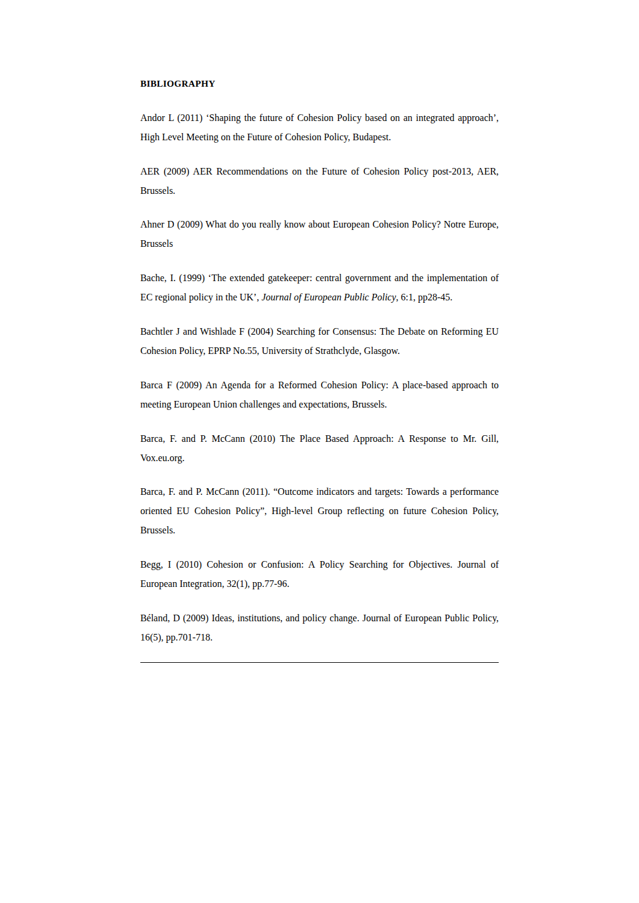Bibliography
Andor L (2011) ‘Shaping the future of Cohesion Policy based on an integrated approach’, High Level Meeting on the Future of Cohesion Policy, Budapest.
AER (2009) AER Recommendations on the Future of Cohesion Policy post-2013, AER, Brussels.
Ahner D (2009) What do you really know about European Cohesion Policy? Notre Europe, Brussels
Bache, I. (1999) ‘The extended gatekeeper: central government and the implementation of EC regional policy in the UK’, Journal of European Public Policy, 6:1, pp28-45.
Bachtler J and Wishlade F (2004) Searching for Consensus: The Debate on Reforming EU Cohesion Policy, EPRP No.55, University of Strathclyde, Glasgow.
Barca F (2009) An Agenda for a Reformed Cohesion Policy: A place-based approach to meeting European Union challenges and expectations, Brussels.
Barca, F. and P. McCann (2010) The Place Based Approach: A Response to Mr. Gill, Vox.eu.org.
Barca, F. and P. McCann (2011). “Outcome indicators and targets: Towards a performance oriented EU Cohesion Policy”, High-level Group reflecting on future Cohesion Policy, Brussels.
Begg, I (2010) Cohesion or Confusion: A Policy Searching for Objectives. Journal of European Integration, 32(1), pp.77-96.
Béland, D (2009) Ideas, institutions, and policy change. Journal of European Public Policy, 16(5), pp.701-718.